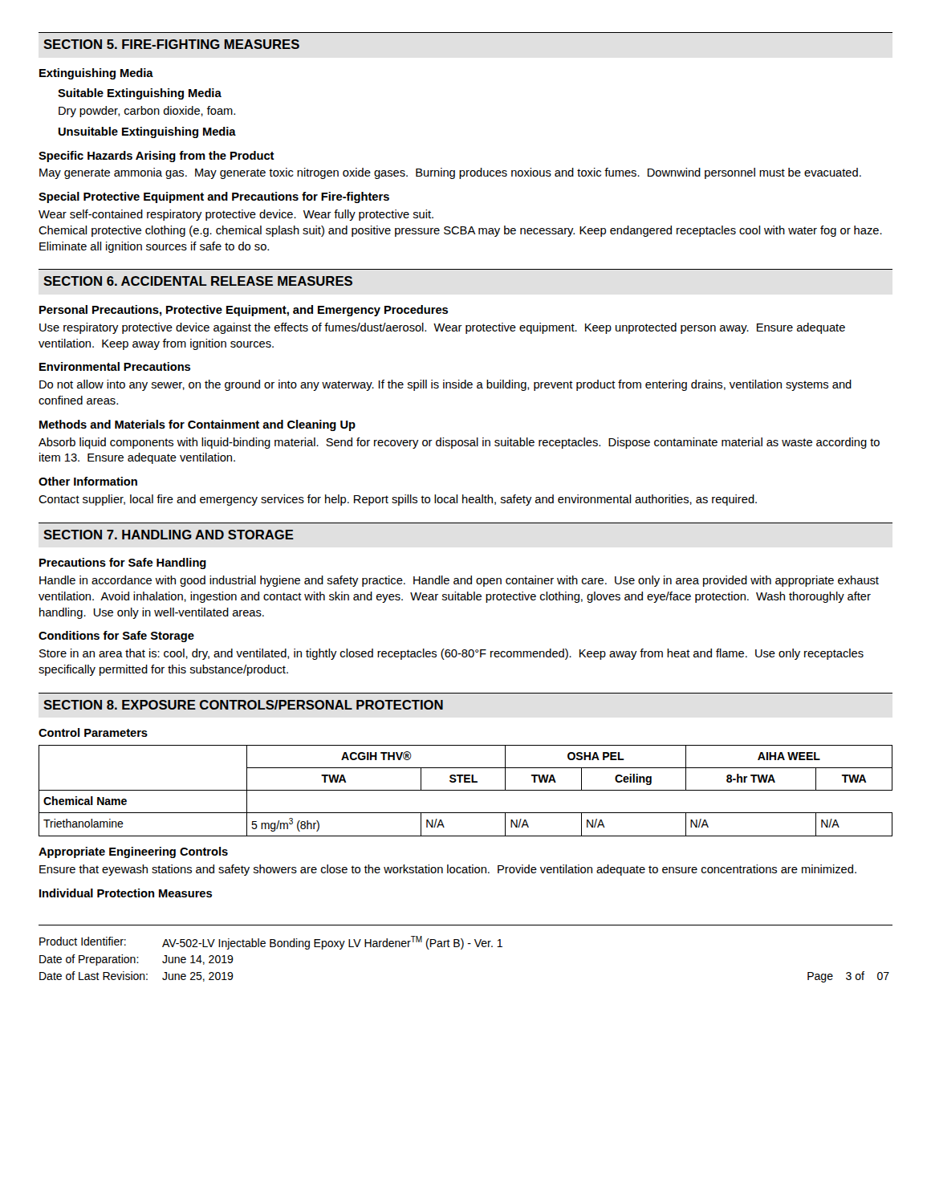SECTION 5. FIRE-FIGHTING MEASURES
Extinguishing Media
Suitable Extinguishing Media
Dry powder, carbon dioxide, foam.
Unsuitable Extinguishing Media
Specific Hazards Arising from the Product
May generate ammonia gas. May generate toxic nitrogen oxide gases. Burning produces noxious and toxic fumes. Downwind personnel must be evacuated.
Special Protective Equipment and Precautions for Fire-fighters
Wear self-contained respiratory protective device. Wear fully protective suit.
Chemical protective clothing (e.g. chemical splash suit) and positive pressure SCBA may be necessary. Keep endangered receptacles cool with water fog or haze. Eliminate all ignition sources if safe to do so.
SECTION 6. ACCIDENTAL RELEASE MEASURES
Personal Precautions, Protective Equipment, and Emergency Procedures
Use respiratory protective device against the effects of fumes/dust/aerosol. Wear protective equipment. Keep unprotected person away. Ensure adequate ventilation. Keep away from ignition sources.
Environmental Precautions
Do not allow into any sewer, on the ground or into any waterway. If the spill is inside a building, prevent product from entering drains, ventilation systems and confined areas.
Methods and Materials for Containment and Cleaning Up
Absorb liquid components with liquid-binding material. Send for recovery or disposal in suitable receptacles. Dispose contaminate material as waste according to item 13. Ensure adequate ventilation.
Other Information
Contact supplier, local fire and emergency services for help. Report spills to local health, safety and environmental authorities, as required.
SECTION 7. HANDLING AND STORAGE
Precautions for Safe Handling
Handle in accordance with good industrial hygiene and safety practice. Handle and open container with care. Use only in area provided with appropriate exhaust ventilation. Avoid inhalation, ingestion and contact with skin and eyes. Wear suitable protective clothing, gloves and eye/face protection. Wash thoroughly after handling. Use only in well-ventilated areas.
Conditions for Safe Storage
Store in an area that is: cool, dry, and ventilated, in tightly closed receptacles (60-80°F recommended). Keep away from heat and flame. Use only receptacles specifically permitted for this substance/product.
SECTION 8. EXPOSURE CONTROLS/PERSONAL PROTECTION
Control Parameters
| | ACGIH THV® | OSHA PEL | AIHA WEEL |
| --- | --- | --- | --- |
| TWA | STEL | TWA | Ceiling | 8-hr TWA | TWA |
| Chemical Name | |
| Triethanolamine | 5 mg/m 3 (8hr) | N/A | N/A | N/A | N/A | N/A |
Appropriate Engineering Controls
Ensure that eyewash stations and safety showers are close to the workstation location. Provide ventilation adequate to ensure concentrations are minimized.
Individual Protection Measures
| Product Identifier: | AV-502-LV Injectable Bonding Epoxy LV Hardener TM (Part B) - Ver. 1 | |
| Date of Preparation: | June 14, 2019 | |
| Date of Last Revision: | June 25, 2019 | Page 3 of 07 |